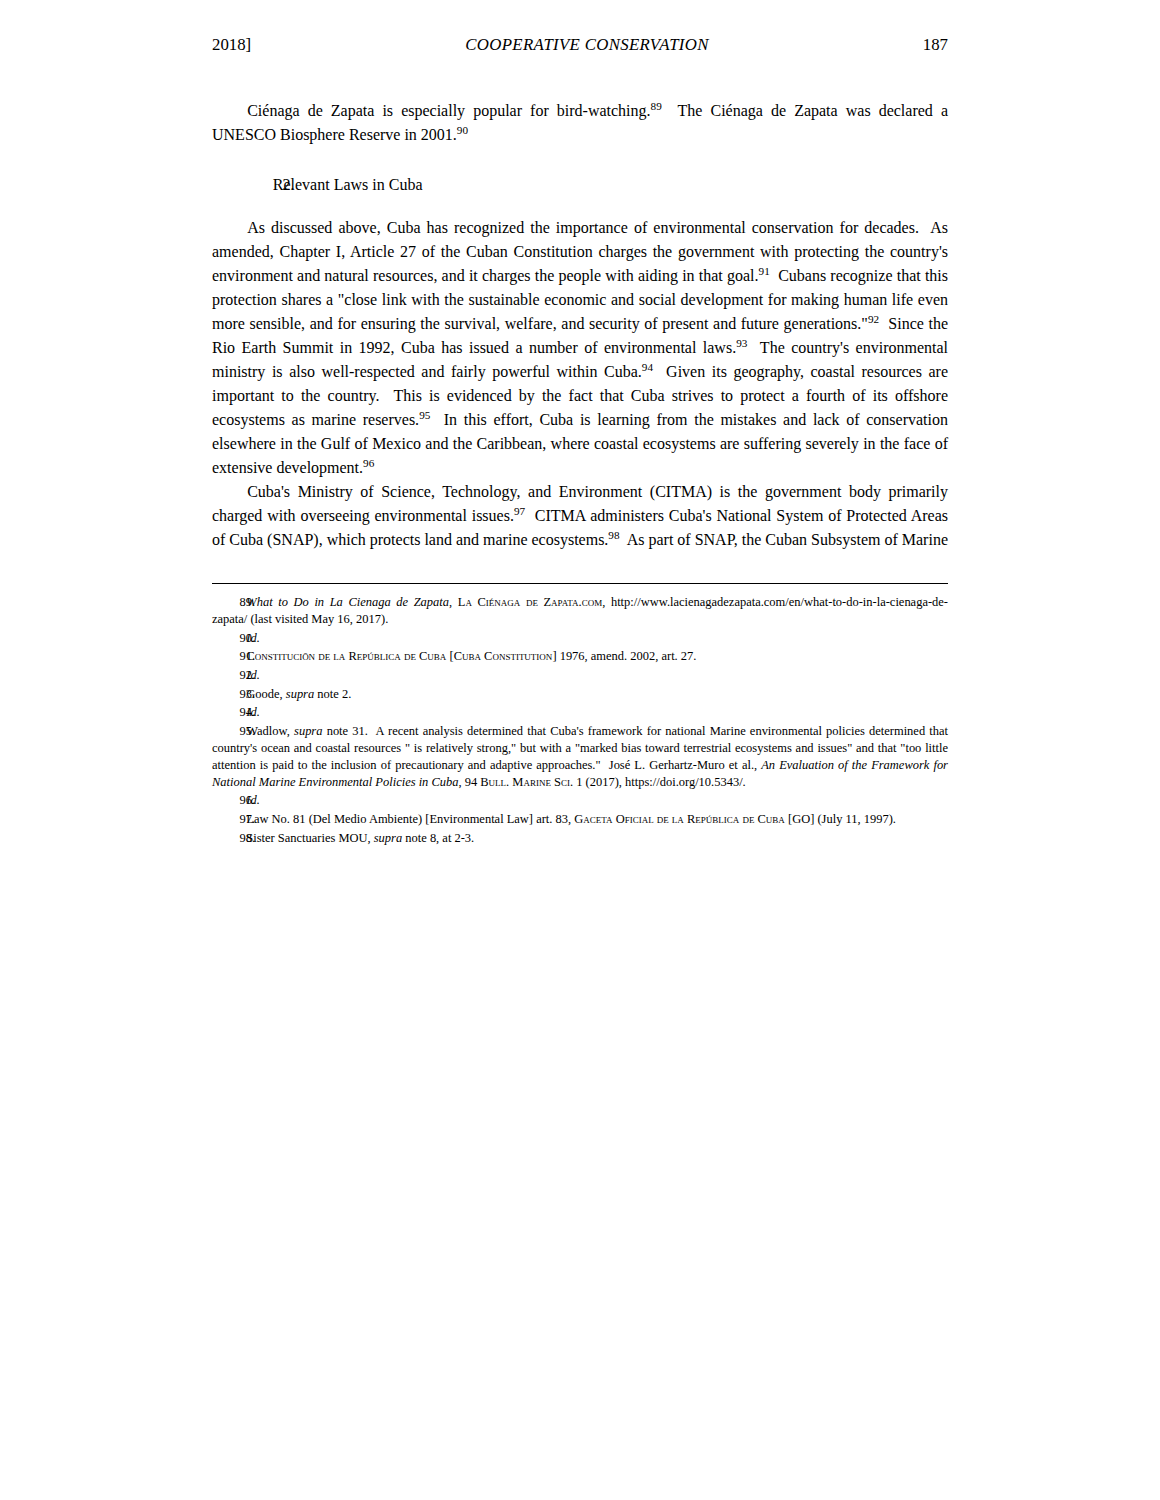2018] COOPERATIVE CONSERVATION 187
Ciénaga de Zapata is especially popular for bird-watching.89 The Ciénaga de Zapata was declared a UNESCO Biosphere Reserve in 2001.90
2. Relevant Laws in Cuba
As discussed above, Cuba has recognized the importance of environmental conservation for decades. As amended, Chapter I, Article 27 of the Cuban Constitution charges the government with protecting the country's environment and natural resources, and it charges the people with aiding in that goal.91 Cubans recognize that this protection shares a "close link with the sustainable economic and social development for making human life even more sensible, and for ensuring the survival, welfare, and security of present and future generations."92 Since the Rio Earth Summit in 1992, Cuba has issued a number of environmental laws.93 The country's environmental ministry is also well-respected and fairly powerful within Cuba.94 Given its geography, coastal resources are important to the country. This is evidenced by the fact that Cuba strives to protect a fourth of its offshore ecosystems as marine reserves.95 In this effort, Cuba is learning from the mistakes and lack of conservation elsewhere in the Gulf of Mexico and the Caribbean, where coastal ecosystems are suffering severely in the face of extensive development.96
Cuba's Ministry of Science, Technology, and Environment (CITMA) is the government body primarily charged with overseeing environmental issues.97 CITMA administers Cuba's National System of Protected Areas of Cuba (SNAP), which protects land and marine ecosystems.98 As part of SNAP, the Cuban Subsystem of Marine
What to Do in La Cienaga de Zapata, La Ciénaga de Zapata.com, http://www.lacienagadezapata.com/en/what-to-do-in-la-cienaga-de-zapata/ (last visited May 16, 2017).
Id.
Constituciōn de la República de Cuba [Cuba Constitution] 1976, amend. 2002, art. 27.
Id.
Goode, supra note 2.
Id.
Wadlow, supra note 31. A recent analysis determined that Cuba's framework for national Marine environmental policies determined that country's ocean and coastal resources " is relatively strong," but with a "marked bias toward terrestrial ecosystems and issues" and that "too little attention is paid to the inclusion of precautionary and adaptive approaches." José L. Gerhartz-Muro et al., An Evaluation of the Framework for National Marine Environmental Policies in Cuba, 94 Bull. Marine Sci. 1 (2017), https://doi.org/10.5343/.
Id.
Law No. 81 (Del Medio Ambiente) [Environmental Law] art. 83, Gaceta Oficial de la República de Cuba [GO] (July 11, 1997).
Sister Sanctuaries MOU, supra note 8, at 2-3.